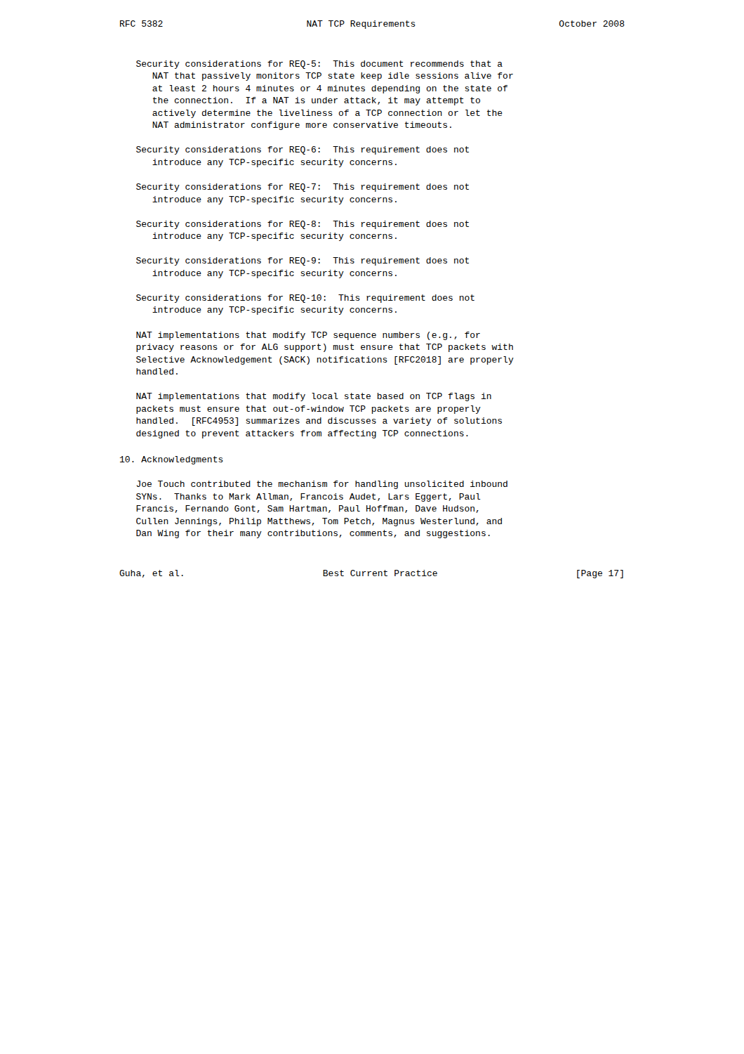RFC 5382 NAT TCP Requirements October 2008
   Security considerations for REQ-5:  This document recommends that a
      NAT that passively monitors TCP state keep idle sessions alive for
      at least 2 hours 4 minutes or 4 minutes depending on the state of
      the connection.  If a NAT is under attack, it may attempt to
      actively determine the liveliness of a TCP connection or let the
      NAT administrator configure more conservative timeouts.

   Security considerations for REQ-6:  This requirement does not
      introduce any TCP-specific security concerns.

   Security considerations for REQ-7:  This requirement does not
      introduce any TCP-specific security concerns.

   Security considerations for REQ-8:  This requirement does not
      introduce any TCP-specific security concerns.

   Security considerations for REQ-9:  This requirement does not
      introduce any TCP-specific security concerns.

   Security considerations for REQ-10:  This requirement does not
      introduce any TCP-specific security concerns.

   NAT implementations that modify TCP sequence numbers (e.g., for
   privacy reasons or for ALG support) must ensure that TCP packets with
   Selective Acknowledgement (SACK) notifications [RFC2018] are properly
   handled.

   NAT implementations that modify local state based on TCP flags in
   packets must ensure that out-of-window TCP packets are properly
   handled.  [RFC4953] summarizes and discusses a variety of solutions
   designed to prevent attackers from affecting TCP connections.
10. Acknowledgments

   Joe Touch contributed the mechanism for handling unsolicited inbound
   SYNs.  Thanks to Mark Allman, Francois Audet, Lars Eggert, Paul
   Francis, Fernando Gont, Sam Hartman, Paul Hoffman, Dave Hudson,
   Cullen Jennings, Philip Matthews, Tom Petch, Magnus Westerlund, and
   Dan Wing for their many contributions, comments, and suggestions.
Guha, et al. Best Current Practice [Page 17]